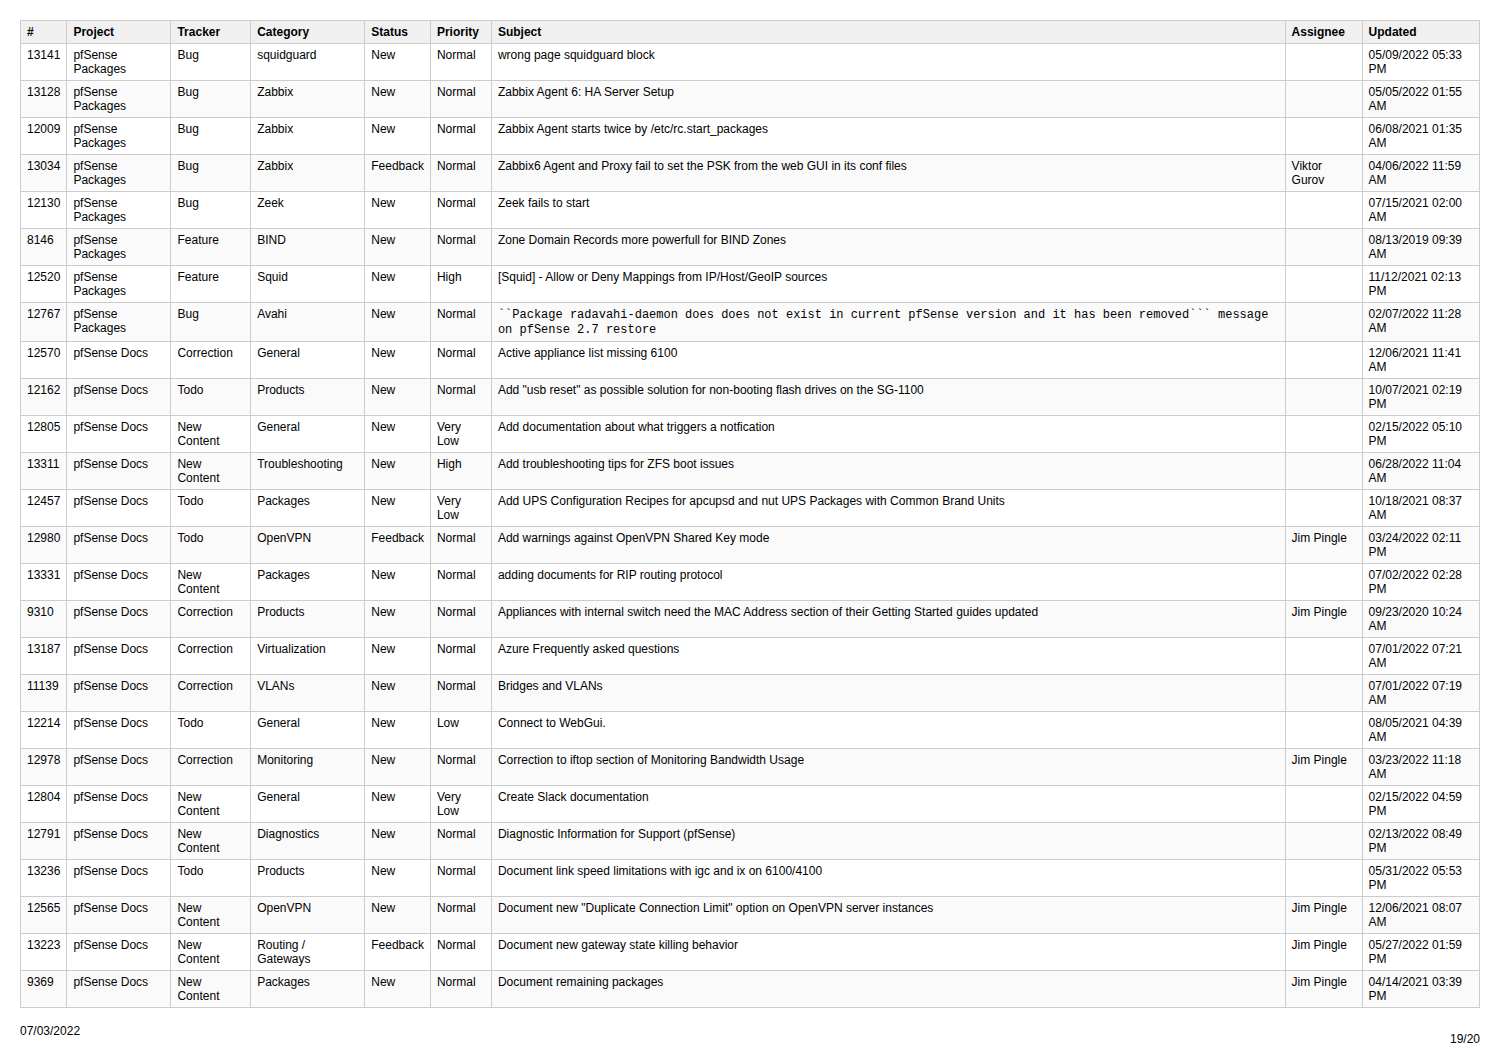Redmine issue list
| # | Project | Tracker | Category | Status | Priority | Subject | Assignee | Updated |
| --- | --- | --- | --- | --- | --- | --- | --- | --- |
| 13141 | pfSense Packages | Bug | squidguard | New | Normal | wrong page squidguard block | | 05/09/2022 05:33 PM |
| 13128 | pfSense Packages | Bug | Zabbix | New | Normal | Zabbix Agent 6: HA Server Setup | | 05/05/2022 01:55 AM |
| 12009 | pfSense Packages | Bug | Zabbix | New | Normal | Zabbix Agent starts twice by /etc/rc.start_packages | | 06/08/2021 01:35 AM |
| 13034 | pfSense Packages | Bug | Zabbix | Feedback | Normal | Zabbix6 Agent and Proxy fail to set the PSK from the web GUI in its conf files | Viktor Gurov | 04/06/2022 11:59 AM |
| 12130 | pfSense Packages | Bug | Zeek | New | Normal | Zeek fails to start | | 07/15/2021 02:00 AM |
| 8146 | pfSense Packages | Feature | BIND | New | Normal | Zone Domain Records more powerfull for BIND Zones | | 08/13/2019 09:39 AM |
| 12520 | pfSense Packages | Feature | Squid | New | High | [Squid] - Allow or Deny Mappings from IP/Host/GeoIP sources | | 11/12/2021 02:13 PM |
| 12767 | pfSense Packages | Bug | Avahi | New | Normal | ``Package radavahi-daemon does does not exist in current pfSense version and it has been removed``` message on pfSense 2.7 restore | | 02/07/2022 11:28 AM |
| 12570 | pfSense Docs | Correction | General | New | Normal | Active appliance list missing 6100 | | 12/06/2021 11:41 AM |
| 12162 | pfSense Docs | Todo | Products | New | Normal | Add "usb reset" as possible solution for non-booting flash drives on the SG-1100 | | 10/07/2021 02:19 PM |
| 12805 | pfSense Docs | New Content | General | New | Very Low | Add documentation about what triggers a notfication | | 02/15/2022 05:10 PM |
| 13311 | pfSense Docs | New Content | Troubleshooting | New | High | Add troubleshooting tips for ZFS boot issues | | 06/28/2022 11:04 AM |
| 12457 | pfSense Docs | Todo | Packages | New | Very Low | Add UPS Configuration Recipes for apcupsd and nut UPS Packages with Common Brand Units | | 10/18/2021 08:37 AM |
| 12980 | pfSense Docs | Todo | OpenVPN | Feedback | Normal | Add warnings against OpenVPN Shared Key mode | Jim Pingle | 03/24/2022 02:11 PM |
| 13331 | pfSense Docs | New Content | Packages | New | Normal | adding documents for RIP routing protocol | | 07/02/2022 02:28 PM |
| 9310 | pfSense Docs | Correction | Products | New | Normal | Appliances with internal switch need the MAC Address section of their Getting Started guides updated | Jim Pingle | 09/23/2020 10:24 AM |
| 13187 | pfSense Docs | Correction | Virtualization | New | Normal | Azure Frequently asked questions | | 07/01/2022 07:21 AM |
| 11139 | pfSense Docs | Correction | VLANs | New | Normal | Bridges and VLANs | | 07/01/2022 07:19 AM |
| 12214 | pfSense Docs | Todo | General | New | Low | Connect to WebGui. | | 08/05/2021 04:39 AM |
| 12978 | pfSense Docs | Correction | Monitoring | New | Normal | Correction to iftop section of Monitoring Bandwidth Usage | Jim Pingle | 03/23/2022 11:18 AM |
| 12804 | pfSense Docs | New Content | General | New | Very Low | Create Slack documentation | | 02/15/2022 04:59 PM |
| 12791 | pfSense Docs | New Content | Diagnostics | New | Normal | Diagnostic Information for Support (pfSense) | | 02/13/2022 08:49 PM |
| 13236 | pfSense Docs | Todo | Products | New | Normal | Document link speed limitations with igc and ix on 6100/4100 | | 05/31/2022 05:53 PM |
| 12565 | pfSense Docs | New Content | OpenVPN | New | Normal | Document new "Duplicate Connection Limit" option on OpenVPN server instances | Jim Pingle | 12/06/2021 08:07 AM |
| 13223 | pfSense Docs | New Content | Routing / Gateways | Feedback | Normal | Document new gateway state killing behavior | Jim Pingle | 05/27/2022 01:59 PM |
| 9369 | pfSense Docs | New Content | Packages | New | Normal | Document remaining packages | Jim Pingle | 04/14/2021 03:39 PM |
07/03/2022
19/20